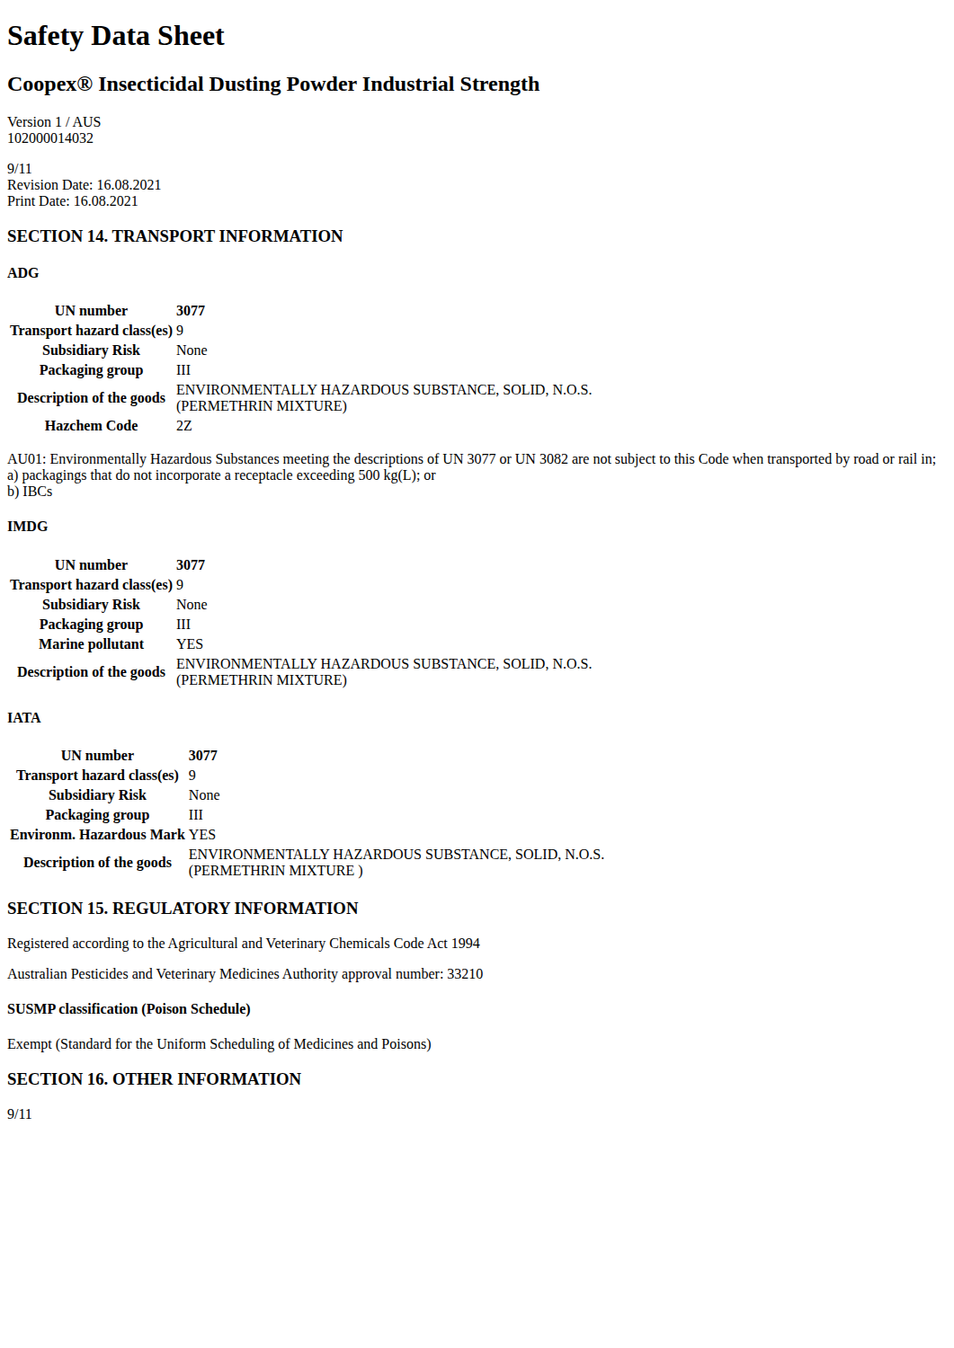Safety Data Sheet
Coopex® Insecticidal Dusting Powder Industrial Strength
Version 1 / AUS
102000014032
9/11
Revision Date: 16.08.2021
Print Date: 16.08.2021
SECTION 14. TRANSPORT INFORMATION
ADG
| UN number | 3077 |
| Transport hazard class(es) | 9 |
| Subsidiary Risk | None |
| Packaging group | III |
| Description of the goods | ENVIRONMENTALLY HAZARDOUS SUBSTANCE, SOLID, N.O.S. (PERMETHRIN MIXTURE) |
| Hazchem Code | 2Z |
AU01: Environmentally Hazardous Substances meeting the descriptions of UN 3077 or UN 3082 are not subject to this Code when transported by road or rail in;
a) packagings that do not incorporate a receptacle exceeding 500 kg(L); or
b) IBCs
IMDG
| UN number | 3077 |
| Transport hazard class(es) | 9 |
| Subsidiary Risk | None |
| Packaging group | III |
| Marine pollutant | YES |
| Description of the goods | ENVIRONMENTALLY HAZARDOUS SUBSTANCE, SOLID, N.O.S. (PERMETHRIN MIXTURE) |
IATA
| UN number | 3077 |
| Transport hazard class(es) | 9 |
| Subsidiary Risk | None |
| Packaging group | III |
| Environm. Hazardous Mark | YES |
| Description of the goods | ENVIRONMENTALLY HAZARDOUS SUBSTANCE, SOLID, N.O.S. (PERMETHRIN MIXTURE ) |
SECTION 15. REGULATORY INFORMATION
Registered according to the Agricultural and Veterinary Chemicals Code Act 1994
Australian Pesticides and Veterinary Medicines Authority approval number: 33210
SUSMP classification (Poison Schedule)
Exempt (Standard for the Uniform Scheduling of Medicines and Poisons)
SECTION 16. OTHER INFORMATION
9/11